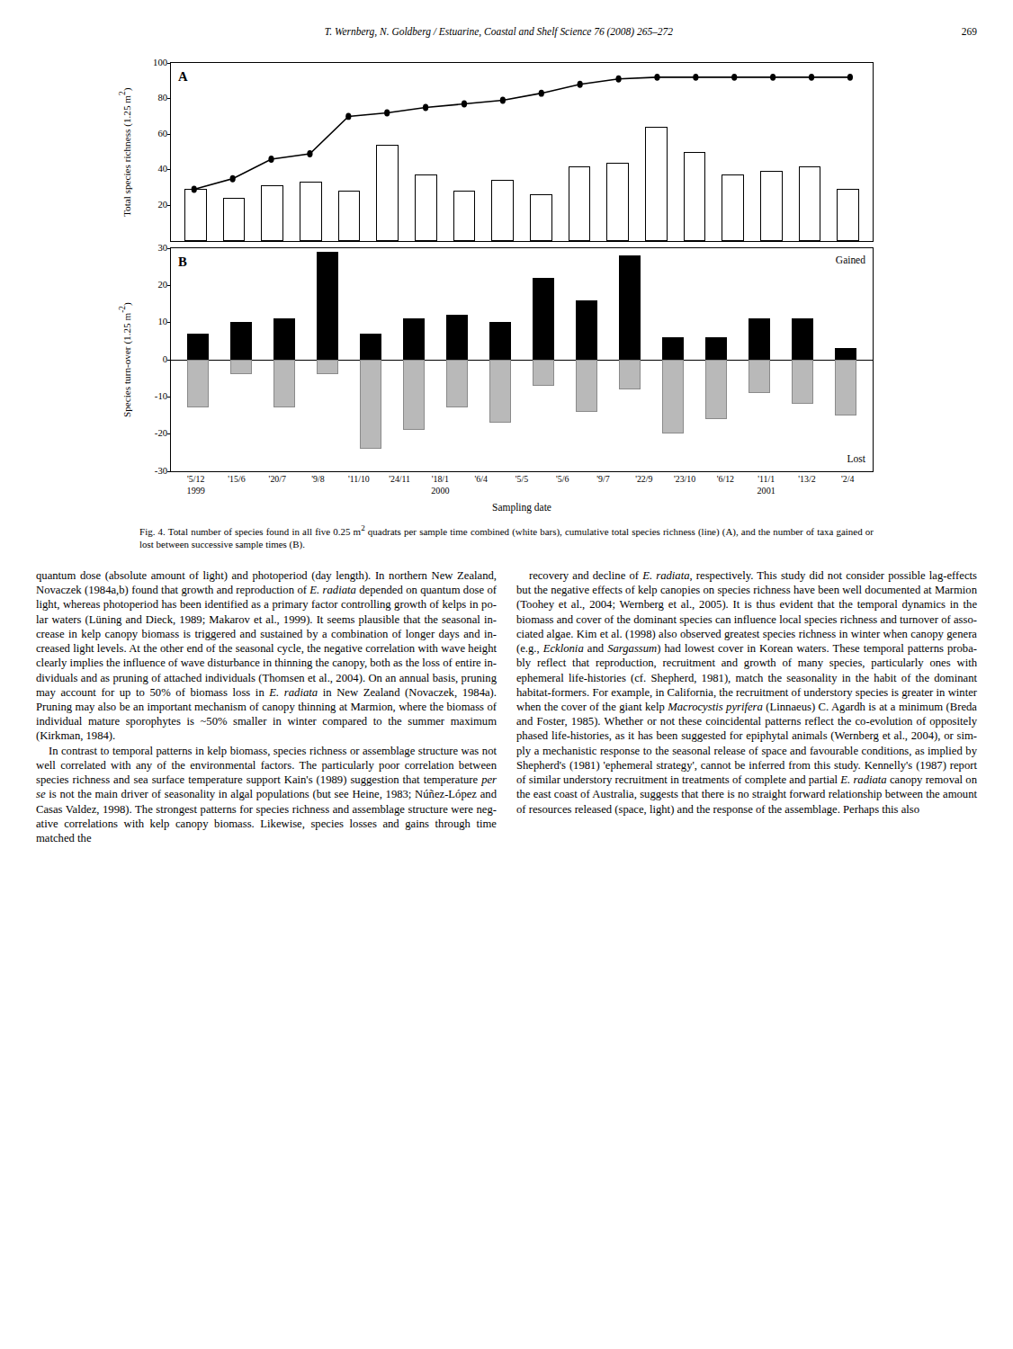T. Wernberg, N. Goldberg / Estuarine, Coastal and Shelf Science 76 (2008) 265–272
269
Total species richness (1.25 m2)
A
100 80 60 40 20
Species turn-over (1.25 m-2)
B
Gained
Lost
30 20 10 0 -10 -20 -30
'5/12 '15/6 '20/7 '9/8 '11/10 '24/11 '18/1 '6/4 '5/5 '5/6 '9/7 '22/9 '23/10 '6/12 '11/1 '13/2 '2/4
1999 2000 2001
Sampling date
Fig. 4. Total number of species found in all five 0.25 m2 quadrats per sample time combined (white bars), cumulative total species richness (line) (A), and the number of taxa gained or lost between successive sample times (B).
quantum dose (absolute amount of light) and photoperiod (day length). In northern New Zealand, Novaczek (1984a,b) found that growth and reproduction of E. radiata depended on quantum dose of light, whereas photoperiod has been identified as a primary factor controlling growth of kelps in polar waters (Lüning and Dieck, 1989; Makarov et al., 1999). It seems plausible that the seasonal increase in kelp canopy biomass is triggered and sustained by a combination of longer days and increased light levels. At the other end of the seasonal cycle, the negative correlation with wave height clearly implies the influence of wave disturbance in thinning the canopy, both as the loss of entire individuals and as pruning of attached individuals (Thomsen et al., 2004). On an annual basis, pruning may account for up to 50% of biomass loss in E. radiata in New Zealand (Novaczek, 1984a). Pruning may also be an important mechanism of canopy thinning at Marmion, where the biomass of individual mature sporophytes is ~50% smaller in winter compared to the summer maximum (Kirkman, 1984).
In contrast to temporal patterns in kelp biomass, species richness or assemblage structure was not well correlated with any of the environmental factors. The particularly poor correlation between species richness and sea surface temperature support Kain's (1989) suggestion that temperature per se is not the main driver of seasonality in algal populations (but see Heine, 1983; Núñez-López and Casas Valdez, 1998). The strongest patterns for species richness and assemblage structure were negative correlations with kelp canopy biomass. Likewise, species losses and gains through time matched the
recovery and decline of E. radiata, respectively. This study did not consider possible lag-effects but the negative effects of kelp canopies on species richness have been well documented at Marmion (Toohey et al., 2004; Wernberg et al., 2005). It is thus evident that the temporal dynamics in the biomass and cover of the dominant species can influence local species richness and turnover of associated algae. Kim et al. (1998) also observed greatest species richness in winter when canopy genera (e.g., Ecklonia and Sargassum) had lowest cover in Korean waters. These temporal patterns probably reflect that reproduction, recruitment and growth of many species, particularly ones with ephemeral life-histories (cf. Shepherd, 1981), match the seasonality in the habit of the dominant habitat-formers. For example, in California, the recruitment of understory species is greater in winter when the cover of the giant kelp Macrocystis pyrifera (Linnaeus) C. Agardh is at a minimum (Breda and Foster, 1985). Whether or not these coincidental patterns reflect the co-evolution of oppositely phased life-histories, as it has been suggested for epiphytal animals (Wernberg et al., 2004), or simply a mechanistic response to the seasonal release of space and favourable conditions, as implied by Shepherd's (1981) 'ephemeral strategy', cannot be inferred from this study. Kennelly's (1987) report of similar understory recruitment in treatments of complete and partial E. radiata canopy removal on the east coast of Australia, suggests that there is no straight forward relationship between the amount of resources released (space, light) and the response of the assemblage. Perhaps this also